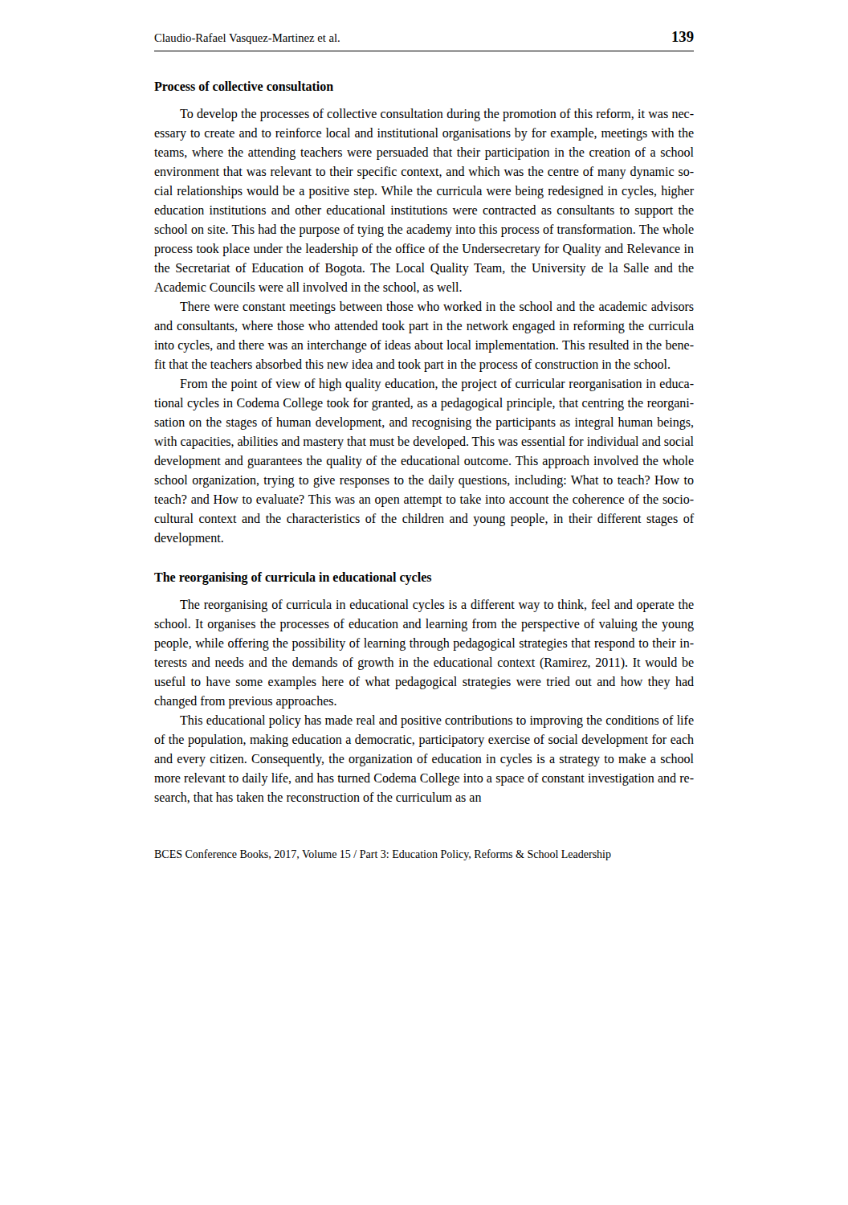Claudio-Rafael Vasquez-Martinez et al. 139
Process of collective consultation
To develop the processes of collective consultation during the promotion of this reform, it was necessary to create and to reinforce local and institutional organisations by for example, meetings with the teams, where the attending teachers were persuaded that their participation in the creation of a school environment that was relevant to their specific context, and which was the centre of many dynamic social relationships would be a positive step. While the curricula were being redesigned in cycles, higher education institutions and other educational institutions were contracted as consultants to support the school on site. This had the purpose of tying the academy into this process of transformation. The whole process took place under the leadership of the office of the Undersecretary for Quality and Relevance in the Secretariat of Education of Bogota. The Local Quality Team, the University de la Salle and the Academic Councils were all involved in the school, as well.
There were constant meetings between those who worked in the school and the academic advisors and consultants, where those who attended took part in the network engaged in reforming the curricula into cycles, and there was an interchange of ideas about local implementation. This resulted in the benefit that the teachers absorbed this new idea and took part in the process of construction in the school.
From the point of view of high quality education, the project of curricular reorganisation in educational cycles in Codema College took for granted, as a pedagogical principle, that centring the reorganisation on the stages of human development, and recognising the participants as integral human beings, with capacities, abilities and mastery that must be developed. This was essential for individual and social development and guarantees the quality of the educational outcome. This approach involved the whole school organization, trying to give responses to the daily questions, including: What to teach? How to teach? and How to evaluate? This was an open attempt to take into account the coherence of the socio-cultural context and the characteristics of the children and young people, in their different stages of development.
The reorganising of curricula in educational cycles
The reorganising of curricula in educational cycles is a different way to think, feel and operate the school. It organises the processes of education and learning from the perspective of valuing the young people, while offering the possibility of learning through pedagogical strategies that respond to their interests and needs and the demands of growth in the educational context (Ramirez, 2011). It would be useful to have some examples here of what pedagogical strategies were tried out and how they had changed from previous approaches.
This educational policy has made real and positive contributions to improving the conditions of life of the population, making education a democratic, participatory exercise of social development for each and every citizen. Consequently, the organization of education in cycles is a strategy to make a school more relevant to daily life, and has turned Codema College into a space of constant investigation and research, that has taken the reconstruction of the curriculum as an
BCES Conference Books, 2017, Volume 15 / Part 3: Education Policy, Reforms & School Leadership